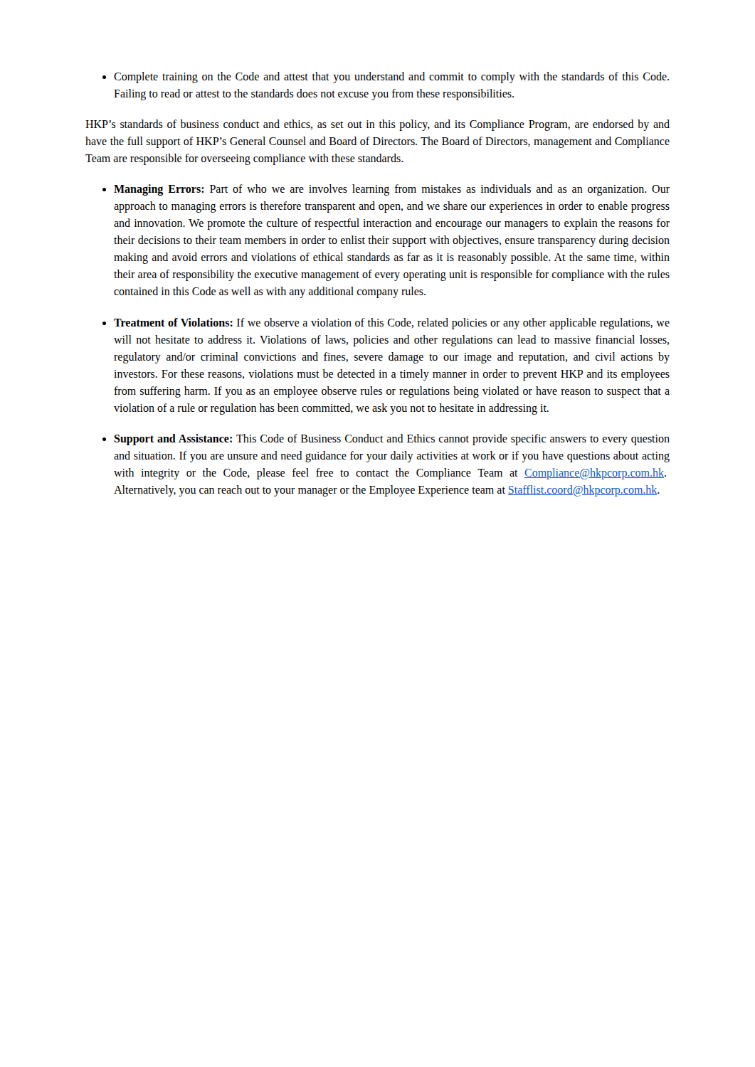Complete training on the Code and attest that you understand and commit to comply with the standards of this Code. Failing to read or attest to the standards does not excuse you from these responsibilities.
HKP’s standards of business conduct and ethics, as set out in this policy, and its Compliance Program, are endorsed by and have the full support of HKP’s General Counsel and Board of Directors. The Board of Directors, management and Compliance Team are responsible for overseeing compliance with these standards.
Managing Errors: Part of who we are involves learning from mistakes as individuals and as an organization. Our approach to managing errors is therefore transparent and open, and we share our experiences in order to enable progress and innovation. We promote the culture of respectful interaction and encourage our managers to explain the reasons for their decisions to their team members in order to enlist their support with objectives, ensure transparency during decision making and avoid errors and violations of ethical standards as far as it is reasonably possible. At the same time, within their area of responsibility the executive management of every operating unit is responsible for compliance with the rules contained in this Code as well as with any additional company rules.
Treatment of Violations: If we observe a violation of this Code, related policies or any other applicable regulations, we will not hesitate to address it. Violations of laws, policies and other regulations can lead to massive financial losses, regulatory and/or criminal convictions and fines, severe damage to our image and reputation, and civil actions by investors. For these reasons, violations must be detected in a timely manner in order to prevent HKP and its employees from suffering harm. If you as an employee observe rules or regulations being violated or have reason to suspect that a violation of a rule or regulation has been committed, we ask you not to hesitate in addressing it.
Support and Assistance: This Code of Business Conduct and Ethics cannot provide specific answers to every question and situation. If you are unsure and need guidance for your daily activities at work or if you have questions about acting with integrity or the Code, please feel free to contact the Compliance Team at Compliance@hkpcorp.com.hk. Alternatively, you can reach out to your manager or the Employee Experience team at Stafflist.coord@hkpcorp.com.hk.